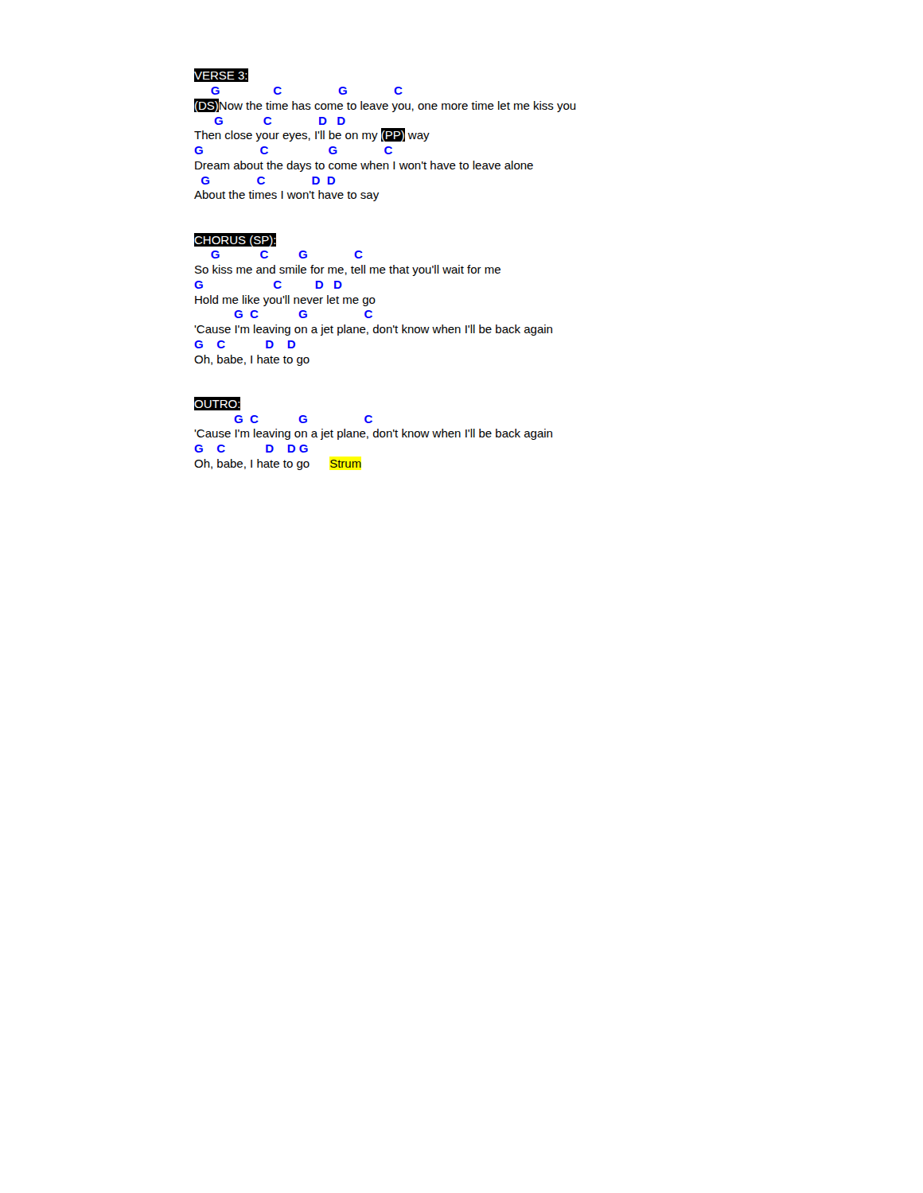VERSE 3:
     G                C                 G              C
(DS) Now the time has come to leave you, one more time let me kiss you
      G            C              D   D
Then close your eyes, I'll be on my (PP) way
G                 C                  G              C
Dream about the days to come when I won't have to leave alone
  G              C              D  D
About the times I won't have to say


CHORUS (SP):
     G            C         G              C
So kiss me and smile for me, tell me that you'll wait for me
G                     C          D   D
Hold me like you'll never let me go
            G  C            G                 C
'Cause I'm leaving on a jet plane, don't know when I'll be back again
G    C            D    D
Oh, babe, I hate to go


OUTRO:
            G  C            G                 C
'Cause I'm leaving on a jet plane, don't know when I'll be back again
G    C            D    D G
Oh, babe, I hate to go      Strum